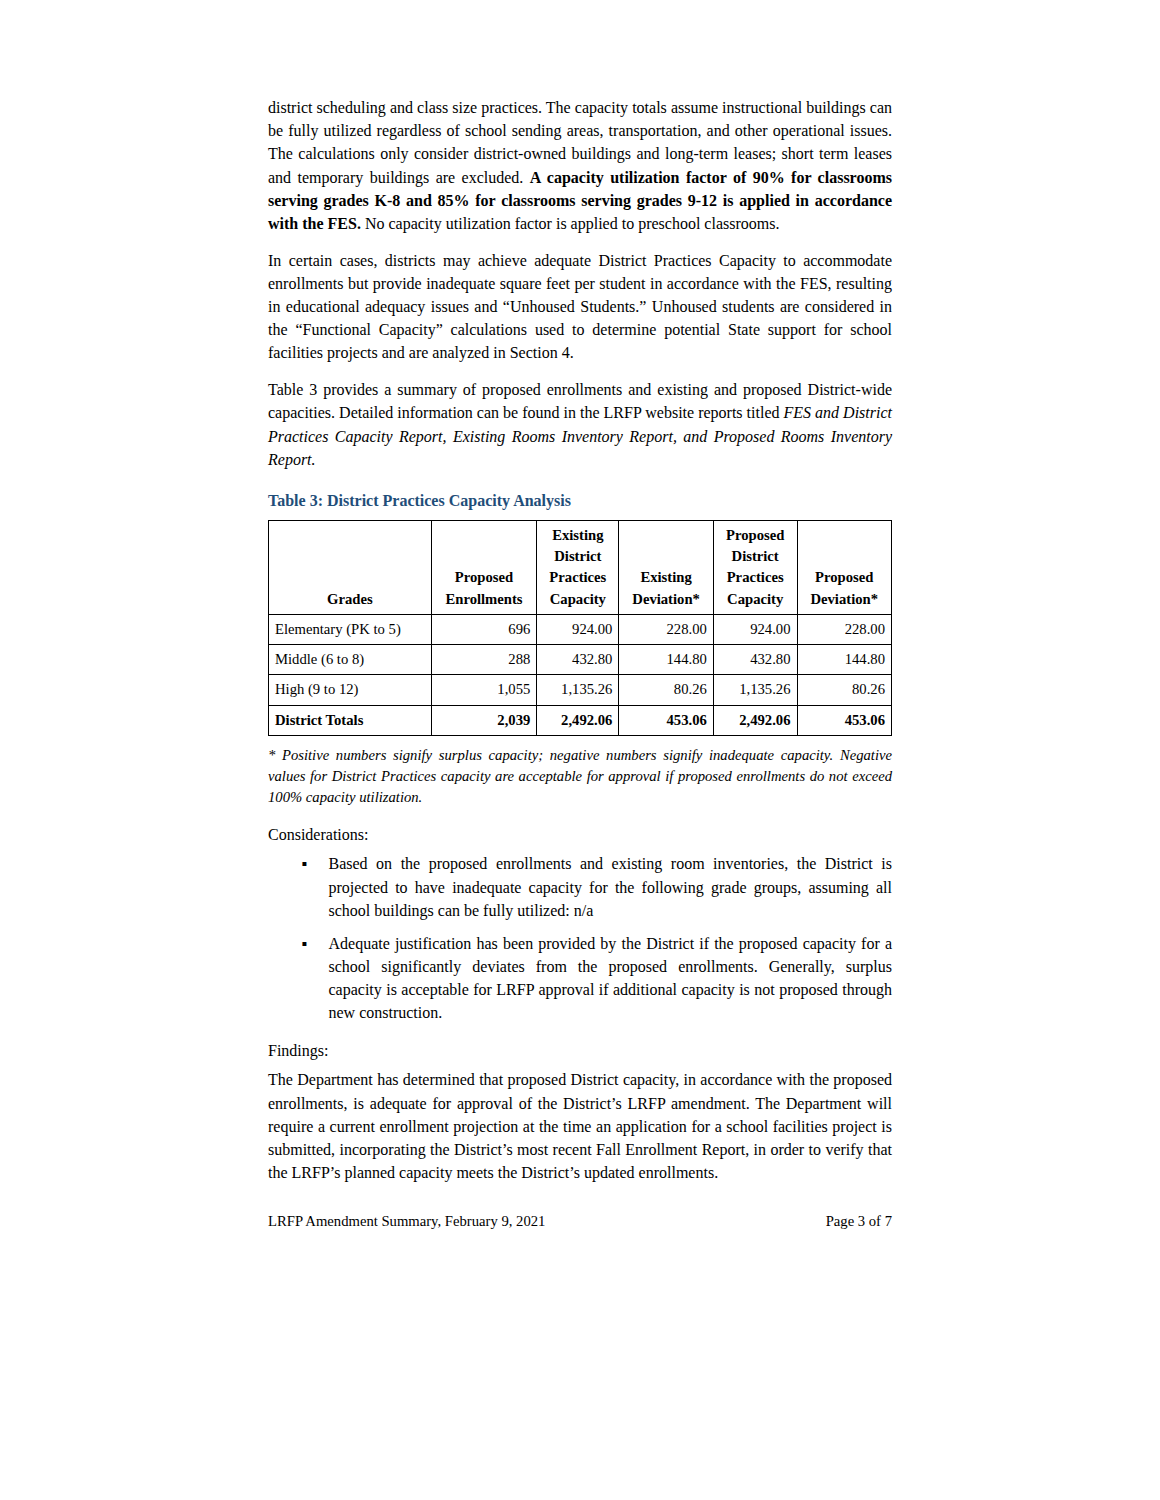district scheduling and class size practices. The capacity totals assume instructional buildings can be fully utilized regardless of school sending areas, transportation, and other operational issues. The calculations only consider district-owned buildings and long-term leases; short term leases and temporary buildings are excluded. A capacity utilization factor of 90% for classrooms serving grades K-8 and 85% for classrooms serving grades 9-12 is applied in accordance with the FES. No capacity utilization factor is applied to preschool classrooms.
In certain cases, districts may achieve adequate District Practices Capacity to accommodate enrollments but provide inadequate square feet per student in accordance with the FES, resulting in educational adequacy issues and “Unhoused Students.” Unhoused students are considered in the “Functional Capacity” calculations used to determine potential State support for school facilities projects and are analyzed in Section 4.
Table 3 provides a summary of proposed enrollments and existing and proposed District-wide capacities. Detailed information can be found in the LRFP website reports titled FES and District Practices Capacity Report, Existing Rooms Inventory Report, and Proposed Rooms Inventory Report.
Table 3: District Practices Capacity Analysis
| Grades | Proposed Enrollments | Existing District Practices Capacity | Existing Deviation* | Proposed District Practices Capacity | Proposed Deviation* |
| --- | --- | --- | --- | --- | --- |
| Elementary (PK to 5) | 696 | 924.00 | 228.00 | 924.00 | 228.00 |
| Middle (6 to 8) | 288 | 432.80 | 144.80 | 432.80 | 144.80 |
| High (9 to 12) | 1,055 | 1,135.26 | 80.26 | 1,135.26 | 80.26 |
| District Totals | 2,039 | 2,492.06 | 453.06 | 2,492.06 | 453.06 |
* Positive numbers signify surplus capacity; negative numbers signify inadequate capacity. Negative values for District Practices capacity are acceptable for approval if proposed enrollments do not exceed 100% capacity utilization.
Considerations:
Based on the proposed enrollments and existing room inventories, the District is projected to have inadequate capacity for the following grade groups, assuming all school buildings can be fully utilized: n/a
Adequate justification has been provided by the District if the proposed capacity for a school significantly deviates from the proposed enrollments. Generally, surplus capacity is acceptable for LRFP approval if additional capacity is not proposed through new construction.
Findings:
The Department has determined that proposed District capacity, in accordance with the proposed enrollments, is adequate for approval of the District’s LRFP amendment. The Department will require a current enrollment projection at the time an application for a school facilities project is submitted, incorporating the District’s most recent Fall Enrollment Report, in order to verify that the LRFP’s planned capacity meets the District’s updated enrollments.
LRFP Amendment Summary, February 9, 2021 Page 3 of 7